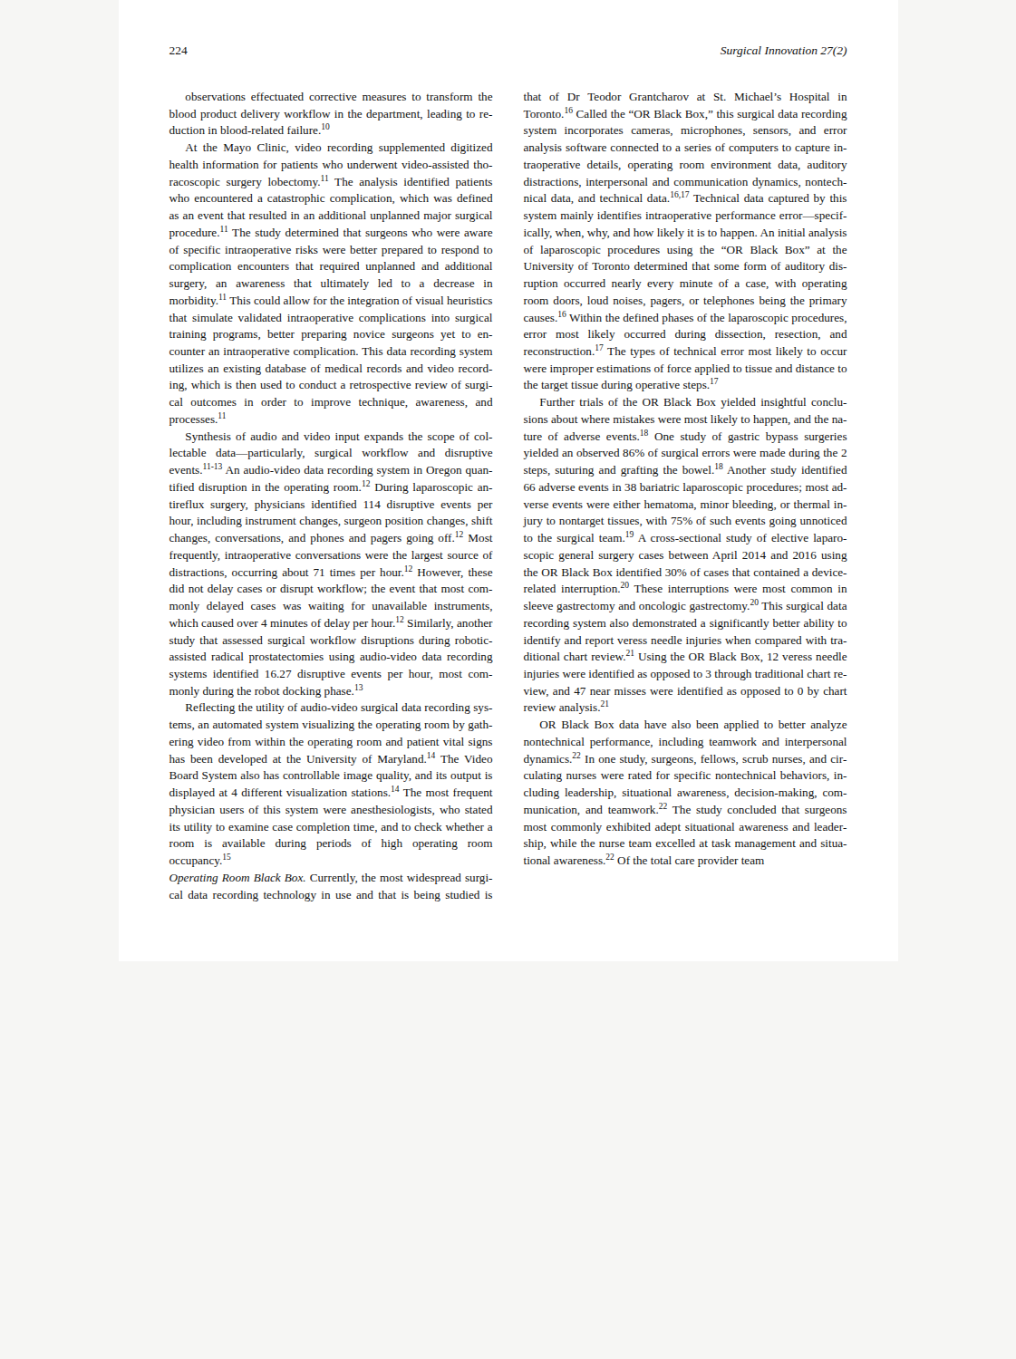224 Surgical Innovation 27(2)
observations effectuated corrective measures to transform the blood product delivery workflow in the department, leading to reduction in blood-related failure.10
At the Mayo Clinic, video recording supplemented digitized health information for patients who underwent video-assisted thoracoscopic surgery lobectomy.11 The analysis identified patients who encountered a catastrophic complication, which was defined as an event that resulted in an additional unplanned major surgical procedure.11 The study determined that surgeons who were aware of specific intraoperative risks were better prepared to respond to complication encounters that required unplanned and additional surgery, an awareness that ultimately led to a decrease in morbidity.11 This could allow for the integration of visual heuristics that simulate validated intraoperative complications into surgical training programs, better preparing novice surgeons yet to encounter an intraoperative complication. This data recording system utilizes an existing database of medical records and video recording, which is then used to conduct a retrospective review of surgical outcomes in order to improve technique, awareness, and processes.11
Synthesis of audio and video input expands the scope of collectable data—particularly, surgical workflow and disruptive events.11-13 An audio-video data recording system in Oregon quantified disruption in the operating room.12 During laparoscopic antireflux surgery, physicians identified 114 disruptive events per hour, including instrument changes, surgeon position changes, shift changes, conversations, and phones and pagers going off.12 Most frequently, intraoperative conversations were the largest source of distractions, occurring about 71 times per hour.12 However, these did not delay cases or disrupt workflow; the event that most commonly delayed cases was waiting for unavailable instruments, which caused over 4 minutes of delay per hour.12 Similarly, another study that assessed surgical workflow disruptions during robotic-assisted radical prostatectomies using audio-video data recording systems identified 16.27 disruptive events per hour, most commonly during the robot docking phase.13
Reflecting the utility of audio-video surgical data recording systems, an automated system visualizing the operating room by gathering video from within the operating room and patient vital signs has been developed at the University of Maryland.14 The Video Board System also has controllable image quality, and its output is displayed at 4 different visualization stations.14 The most frequent physician users of this system were anesthesiologists, who stated its utility to examine case completion time, and to check whether a room is available during periods of high operating room occupancy.15
Operating Room Black Box.
Currently, the most widespread surgical data recording technology in use and that is being studied is that of Dr Teodor Grantcharov at St. Michael’s Hospital in Toronto.16 Called the “OR Black Box,” this surgical data recording system incorporates cameras, microphones, sensors, and error analysis software connected to a series of computers to capture intraoperative details, operating room environment data, auditory distractions, interpersonal and communication dynamics, nontechnical data, and technical data.16,17 Technical data captured by this system mainly identifies intraoperative performance error—specifically, when, why, and how likely it is to happen. An initial analysis of laparoscopic procedures using the “OR Black Box” at the University of Toronto determined that some form of auditory disruption occurred nearly every minute of a case, with operating room doors, loud noises, pagers, or telephones being the primary causes.16 Within the defined phases of the laparoscopic procedures, error most likely occurred during dissection, resection, and reconstruction.17 The types of technical error most likely to occur were improper estimations of force applied to tissue and distance to the target tissue during operative steps.17
Further trials of the OR Black Box yielded insightful conclusions about where mistakes were most likely to happen, and the nature of adverse events.18 One study of gastric bypass surgeries yielded an observed 86% of surgical errors were made during the 2 steps, suturing and grafting the bowel.18 Another study identified 66 adverse events in 38 bariatric laparoscopic procedures; most adverse events were either hematoma, minor bleeding, or thermal injury to nontarget tissues, with 75% of such events going unnoticed to the surgical team.19 A cross-sectional study of elective laparoscopic general surgery cases between April 2014 and 2016 using the OR Black Box identified 30% of cases that contained a device-related interruption.20 These interruptions were most common in sleeve gastrectomy and oncologic gastrectomy.20 This surgical data recording system also demonstrated a significantly better ability to identify and report veress needle injuries when compared with traditional chart review.21 Using the OR Black Box, 12 veress needle injuries were identified as opposed to 3 through traditional chart review, and 47 near misses were identified as opposed to 0 by chart review analysis.21
OR Black Box data have also been applied to better analyze nontechnical performance, including teamwork and interpersonal dynamics.22 In one study, surgeons, fellows, scrub nurses, and circulating nurses were rated for specific nontechnical behaviors, including leadership, situational awareness, decision-making, communication, and teamwork.22 The study concluded that surgeons most commonly exhibited adept situational awareness and leadership, while the nurse team excelled at task management and situational awareness.22 Of the total care provider team